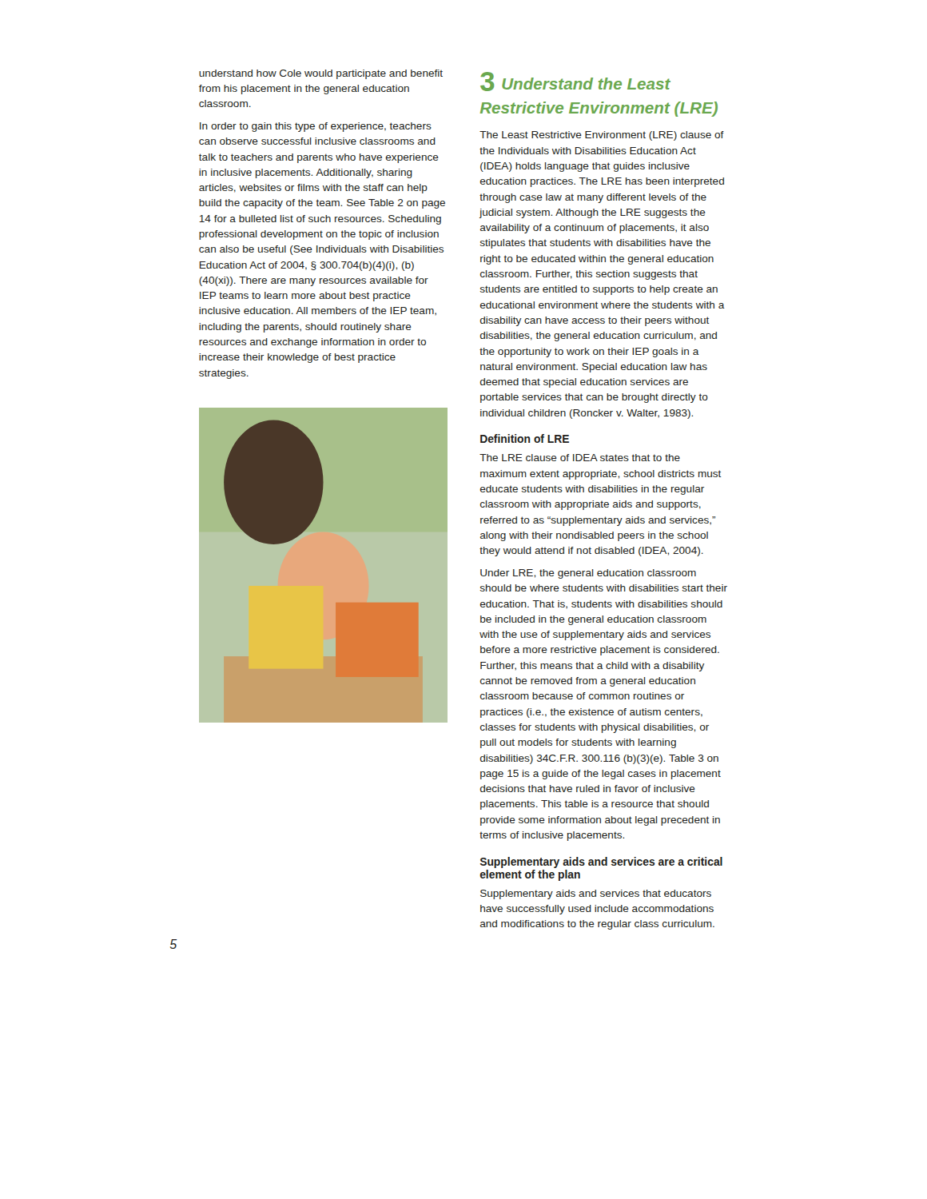understand how Cole would participate and benefit from his placement in the general education classroom.
In order to gain this type of experience, teachers can observe successful inclusive classrooms and talk to teachers and parents who have experience in inclusive placements. Additionally, sharing articles, websites or films with the staff can help build the capacity of the team. See Table 2 on page 14 for a bulleted list of such resources. Scheduling professional development on the topic of inclusion can also be useful (See Individuals with Disabilities Education Act of 2004, § 300.704(b)(4)(i), (b)(40(xi)). There are many resources available for IEP teams to learn more about best practice inclusive education. All members of the IEP team, including the parents, should routinely share resources and exchange information in order to increase their knowledge of best practice strategies.
3 Understand the Least Restrictive Environment (LRE)
The Least Restrictive Environment (LRE) clause of the Individuals with Disabilities Education Act (IDEA) holds language that guides inclusive education practices. The LRE has been interpreted through case law at many different levels of the judicial system. Although the LRE suggests the availability of a continuum of placements, it also stipulates that students with disabilities have the right to be educated within the general education classroom. Further, this section suggests that students are entitled to supports to help create an educational environment where the students with a disability can have access to their peers without disabilities, the general education curriculum, and the opportunity to work on their IEP goals in a natural environment. Special education law has deemed that special education services are portable services that can be brought directly to individual children (Roncker v. Walter, 1983).
Definition of LRE
The LRE clause of IDEA states that to the maximum extent appropriate, school districts must educate students with disabilities in the regular classroom with appropriate aids and supports, referred to as “supplementary aids and services,” along with their nondisabled peers in the school they would attend if not disabled (IDEA, 2004).
Under LRE, the general education classroom should be where students with disabilities start their education. That is, students with disabilities should be included in the general education classroom with the use of supplementary aids and services before a more restrictive placement is considered. Further, this means that a child with a disability cannot be removed from a general education classroom because of common routines or practices (i.e., the existence of autism centers, classes for students with physical disabilities, or pull out models for students with learning disabilities) 34C.F.R. 300.116 (b)(3)(e). Table 3 on page 15 is a guide of the legal cases in placement decisions that have ruled in favor of inclusive placements. This table is a resource that should provide some information about legal precedent in terms of inclusive placements.
Supplementary aids and services are a critical element of the plan
Supplementary aids and services that educators have successfully used include accommodations and modifications to the regular class curriculum.
5